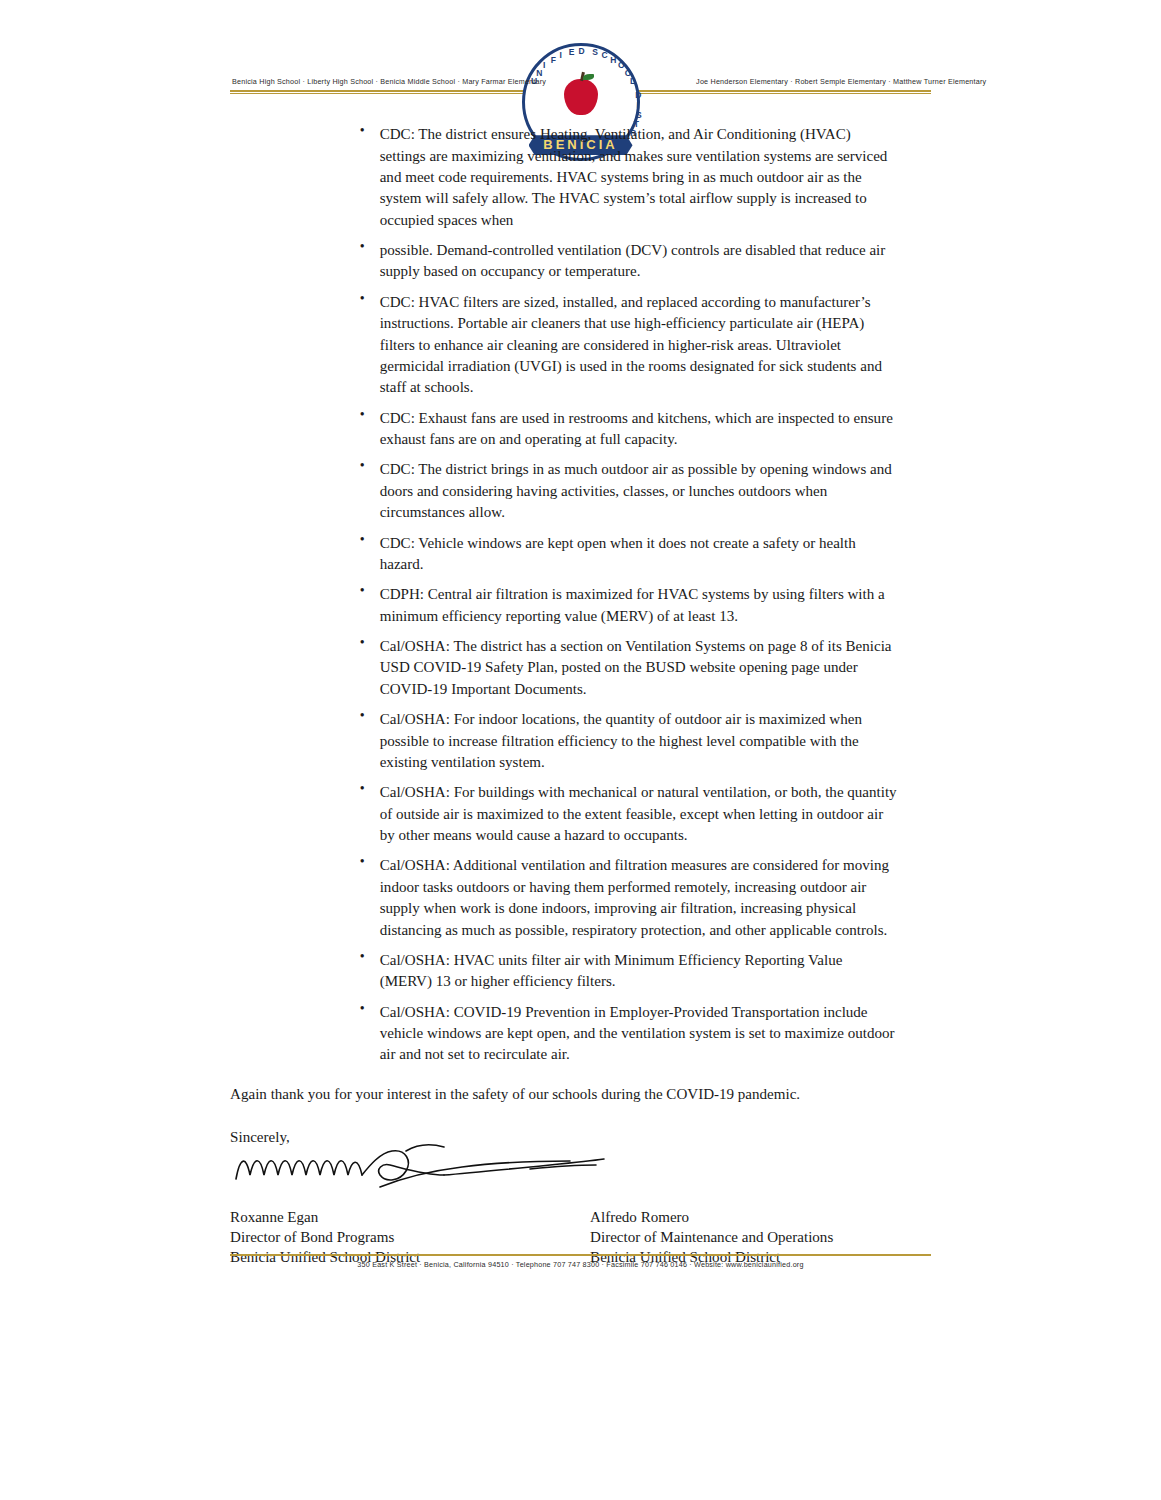U N I F I E D S C H O O L D I S T R I C T
BENICIA
Benicia High School · Liberty High School · Benicia Middle School · Mary Farmar Elementary
Joe Henderson Elementary · Robert Semple Elementary · Matthew Turner Elementary
CDC: The district ensures Heating, Ventilation, and Air Conditioning (HVAC) settings are maximizing ventilation, and makes sure ventilation systems are serviced and meet code requirements. HVAC systems bring in as much outdoor air as the system will safely allow. The HVAC system’s total airflow supply is increased to occupied spaces when
possible. Demand-controlled ventilation (DCV) controls are disabled that reduce air supply based on occupancy or temperature.
CDC: HVAC filters are sized, installed, and replaced according to manufacturer’s instructions. Portable air cleaners that use high-efficiency particulate air (HEPA) filters to enhance air cleaning are considered in higher-risk areas. Ultraviolet germicidal irradiation (UVGI) is used in the rooms designated for sick students and staff at schools.
CDC: Exhaust fans are used in restrooms and kitchens, which are inspected to ensure exhaust fans are on and operating at full capacity.
CDC: The district brings in as much outdoor air as possible by opening windows and doors and considering having activities, classes, or lunches outdoors when circumstances allow.
CDC: Vehicle windows are kept open when it does not create a safety or health hazard.
CDPH: Central air filtration is maximized for HVAC systems by using filters with a minimum efficiency reporting value (MERV) of at least 13.
Cal/OSHA: The district has a section on Ventilation Systems on page 8 of its Benicia USD COVID-19 Safety Plan, posted on the BUSD website opening page under COVID-19 Important Documents.
Cal/OSHA: For indoor locations, the quantity of outdoor air is maximized when possible to increase filtration efficiency to the highest level compatible with the existing ventilation system.
Cal/OSHA: For buildings with mechanical or natural ventilation, or both, the quantity of outside air is maximized to the extent feasible, except when letting in outdoor air by other means would cause a hazard to occupants.
Cal/OSHA: Additional ventilation and filtration measures are considered for moving indoor tasks outdoors or having them performed remotely, increasing outdoor air supply when work is done indoors, improving air filtration, increasing physical distancing as much as possible, respiratory protection, and other applicable controls.
Cal/OSHA: HVAC units filter air with Minimum Efficiency Reporting Value (MERV) 13 or higher efficiency filters.
Cal/OSHA: COVID-19 Prevention in Employer-Provided Transportation include vehicle windows are kept open, and the ventilation system is set to maximize outdoor air and not set to recirculate air.
Again thank you for your interest in the safety of our schools during the COVID-19 pandemic.
Sincerely,
Roxanne Egan
Director of Bond Programs
Benicia Unified School District
Alfredo Romero
Director of Maintenance and Operations
Benicia Unified School District
350 East K Street · Benicia, California 94510 · Telephone 707 747 8300 · Facsimile 707 746 0146 · Website: www.beniciaunified.org